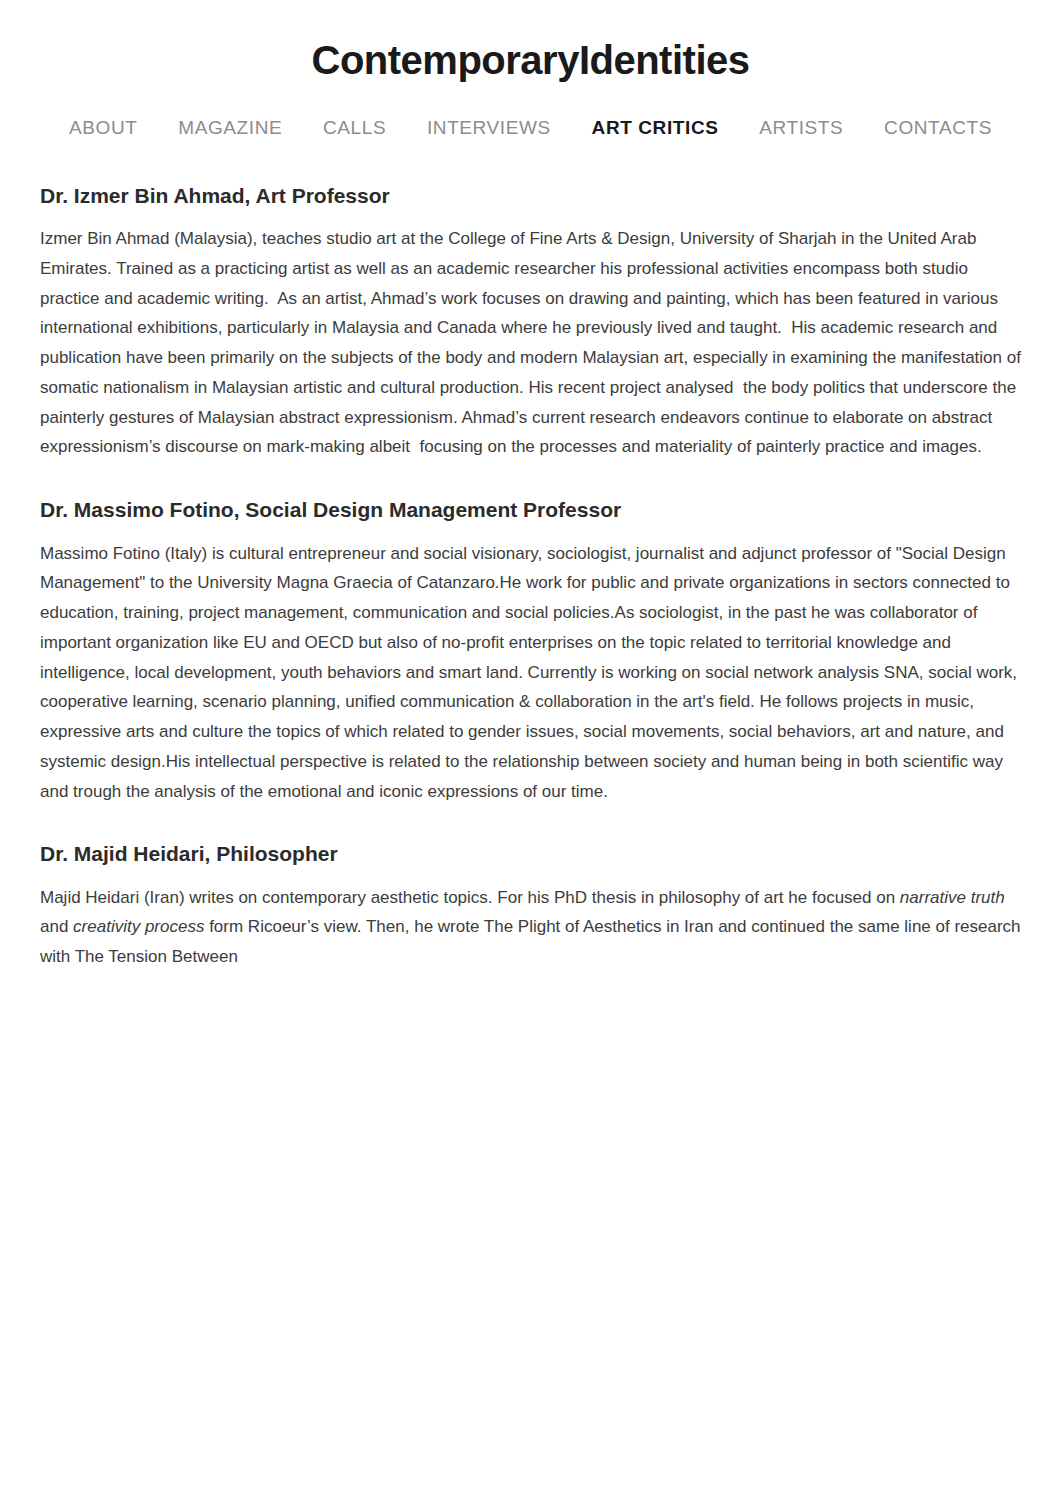ContemporaryIdentities
ABOUT MAGAZINE CALLS INTERVIEWS ART CRITICS ARTISTS CONTACTS
Dr. Izmer Bin Ahmad, Art Professor
Izmer Bin Ahmad (Malaysia), teaches studio art at the College of Fine Arts & Design, University of Sharjah in the United Arab Emirates. Trained as a practicing artist as well as an academic researcher his professional activities encompass both studio practice and academic writing. As an artist, Ahmad’s work focuses on drawing and painting, which has been featured in various international exhibitions, particularly in Malaysia and Canada where he previously lived and taught. His academic research and publication have been primarily on the subjects of the body and modern Malaysian art, especially in examining the manifestation of somatic nationalism in Malaysian artistic and cultural production. His recent project analysed the body politics that underscore the painterly gestures of Malaysian abstract expressionism. Ahmad’s current research endeavors continue to elaborate on abstract expressionism’s discourse on mark-making albeit focusing on the processes and materiality of painterly practice and images.
Dr. Massimo Fotino, Social Design Management Professor
Massimo Fotino (Italy) is cultural entrepreneur and social visionary, sociologist, journalist and adjunct professor of "Social Design Management" to the University Magna Graecia of Catanzaro.He work for public and private organizations in sectors connected to education, training, project management, communication and social policies.As sociologist, in the past he was collaborator of important organization like EU and OECD but also of no-profit enterprises on the topic related to territorial knowledge and intelligence, local development, youth behaviors and smart land. Currently is working on social network analysis SNA, social work, cooperative learning, scenario planning, unified communication & collaboration in the art's field. He follows projects in music, expressive arts and culture the topics of which related to gender issues, social movements, social behaviors, art and nature, and systemic design.His intellectual perspective is related to the relationship between society and human being in both scientific way and trough the analysis of the emotional and iconic expressions of our time.
Dr. Majid Heidari, Philosopher
Majid Heidari (Iran) writes on contemporary aesthetic topics. For his PhD thesis in philosophy of art he focused on narrative truth and creativity process form Ricoeur’s view. Then, he wrote The Plight of Aesthetics in Iran and continued the same line of research with The Tension Between